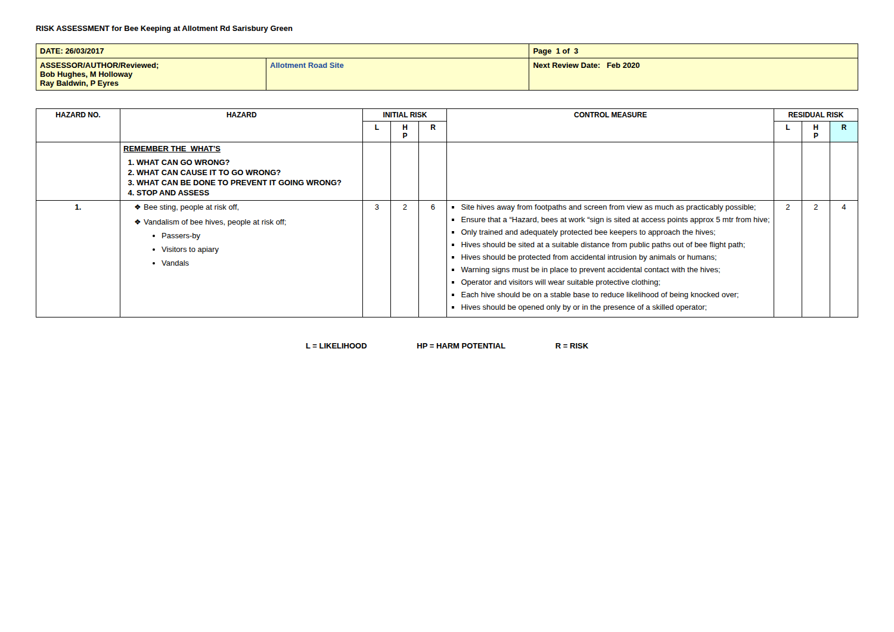RISK ASSESSMENT for Bee Keeping at Allotment Rd Sarisbury Green
| DATE: 26/03/2017 | Page 1 of 3 |
| ASSESSOR/AUTHOR/Reviewed; Bob Hughes, M Holloway Ray Baldwin, P Eyres | Allotment Road Site | Next Review Date: Feb 2020 |
| HAZARD NO. | HAZARD | INITIAL RISK | CONTROL MEASURE | RESIDUAL RISK |
| --- | --- | --- | --- | --- |
| L | H P | R | L | H P | R |
| | REMEMBER THE WHAT’S WHAT CAN GO WRONG? WHAT CAN CAUSE IT TO GO WRONG? WHAT CAN BE DONE TO PREVENT IT GOING WRONG? STOP AND ASSESS | | | | | | | |
| 1. | Bee sting, people at risk off, Vandalism of bee hives, people at risk off; Passers-by Visitors to apiary Vandals | 3 | 2 | 6 | Site hives away from footpaths and screen from view as much as practicably possible; Ensure that a “Hazard, bees at work “sign is sited at access points approx 5 mtr from hive; Only trained and adequately protected bee keepers to approach the hives; Hives should be sited at a suitable distance from public paths out of bee flight path; Hives should be protected from accidental intrusion by animals or humans; Warning signs must be in place to prevent accidental contact with the hives; Operator and visitors will wear suitable protective clothing; Each hive should be on a stable base to reduce likelihood of being knocked over; Hives should be opened only by or in the presence of a skilled operator; | 2 | 2 | 4 |
L = LIKELIHOOD HP = HARM POTENTIAL R = RISK